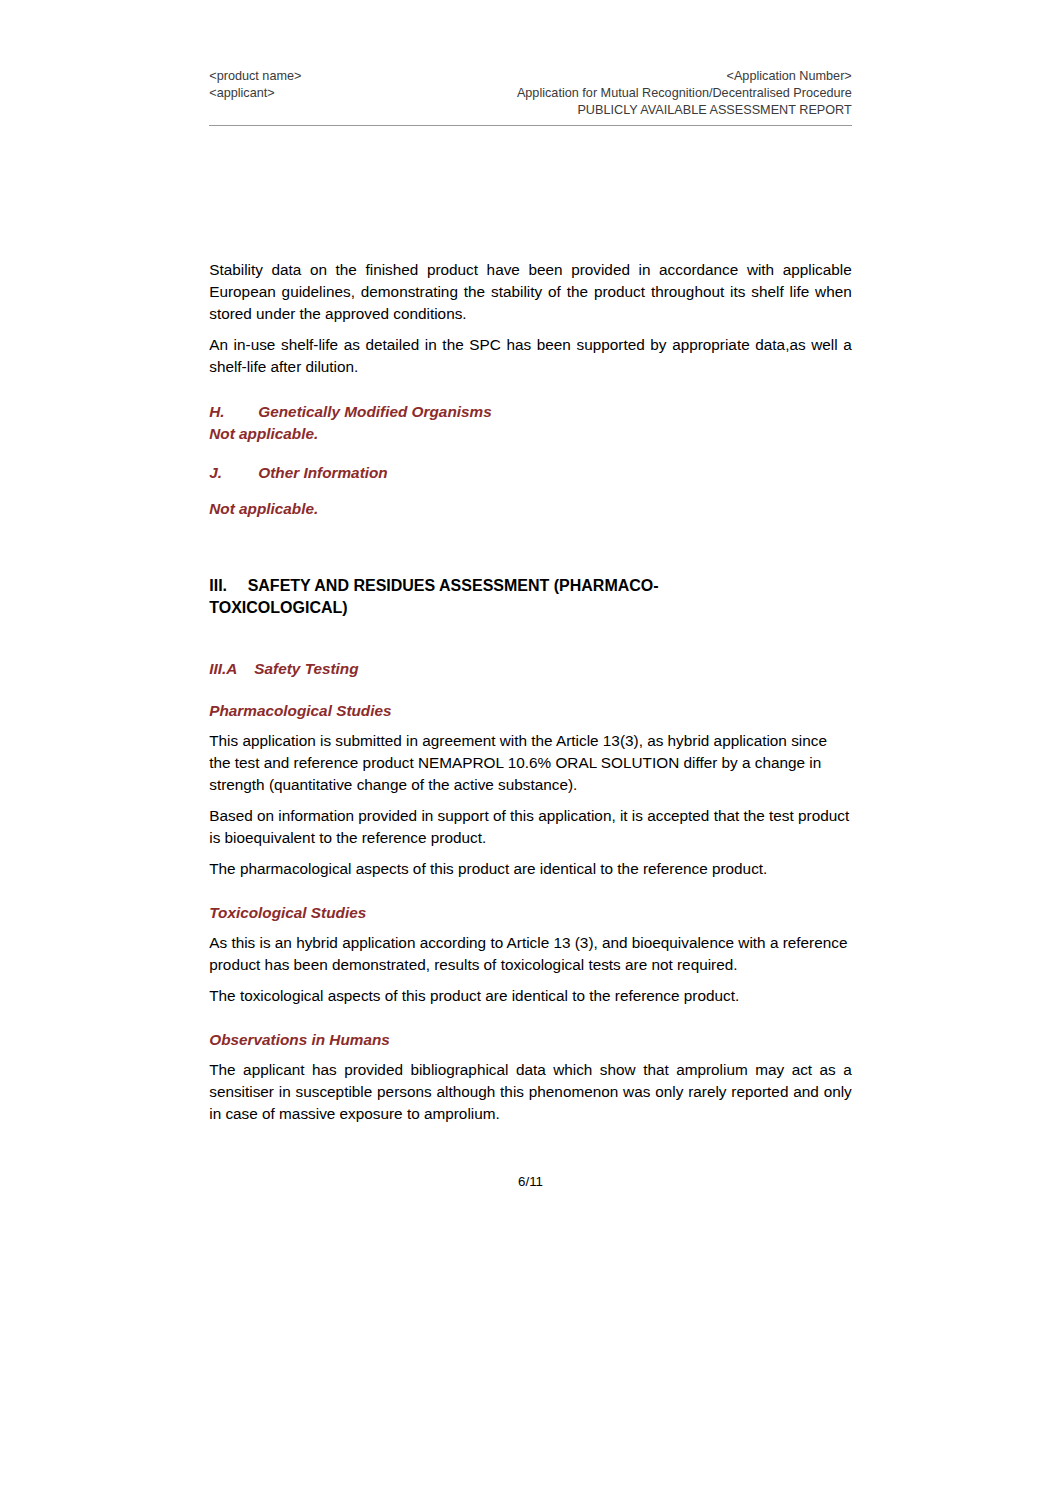<product name>
<applicant>
<Application Number>
Application for Mutual Recognition/Decentralised Procedure
PUBLICLY AVAILABLE ASSESSMENT REPORT
Stability data on the finished product have been provided in accordance with applicable European guidelines, demonstrating the stability of the product throughout its shelf life when stored under the approved conditions.
An in-use shelf-life as detailed in the SPC has been supported by appropriate data,as well a shelf-life after dilution.
H. Genetically Modified Organisms
Not applicable.
J. Other Information
Not applicable.
III. SAFETY AND RESIDUES ASSESSMENT (PHARMACO-
TOXICOLOGICAL)
III.A Safety Testing
Pharmacological Studies
This application is submitted in agreement with the Article 13(3), as hybrid application since the test and reference product NEMAPROL 10.6% ORAL SOLUTION differ by a change in strength (quantitative change of the active substance).
Based on information provided in support of this application, it is accepted that the test product is bioequivalent to the reference product.
The pharmacological aspects of this product are identical to the reference product.
Toxicological Studies
As this is an hybrid application according to Article 13 (3), and bioequivalence with a reference product has been demonstrated, results of toxicological tests are not required.
The toxicological aspects of this product are identical to the reference product.
Observations in Humans
The applicant has provided bibliographical data which show that amprolium may act as a sensitiser in susceptible persons although this phenomenon was only rarely reported and only in case of massive exposure to amprolium.
6/11